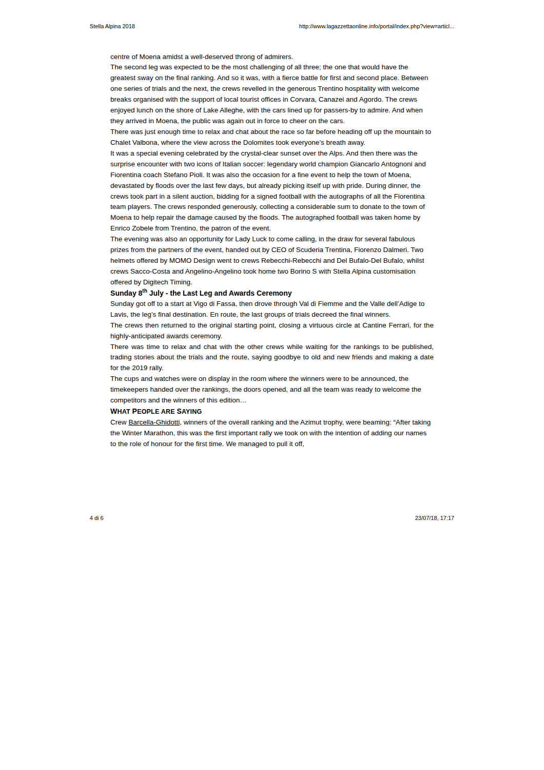Stella Alpina 2018
http://www.lagazzettaonline.info/portal/index.php?view=articl...
centre of Moena amidst a well-deserved throng of admirers.
The second leg was expected to be the most challenging of all three; the one that would have the greatest sway on the final ranking. And so it was, with a fierce battle for first and second place. Between one series of trials and the next, the crews revelled in the generous Trentino hospitality with welcome breaks organised with the support of local tourist offices in Corvara, Canazei and Agordo. The crews enjoyed lunch on the shore of Lake Alleghe, with the cars lined up for passers-by to admire. And when they arrived in Moena, the public was again out in force to cheer on the cars.
There was just enough time to relax and chat about the race so far before heading off up the mountain to Chalet Valbona, where the view across the Dolomites took everyone’s breath away.
It was a special evening celebrated by the crystal-clear sunset over the Alps. And then there was the surprise encounter with two icons of Italian soccer: legendary world champion Giancarlo Antognoni and Fiorentina coach Stefano Pioli. It was also the occasion for a fine event to help the town of Moena, devastated by floods over the last few days, but already picking itself up with pride. During dinner, the crews took part in a silent auction, bidding for a signed football with the autographs of all the Fiorentina team players. The crews responded generously, collecting a considerable sum to donate to the town of Moena to help repair the damage caused by the floods. The autographed football was taken home by Enrico Zobele from Trentino, the patron of the event.
The evening was also an opportunity for Lady Luck to come calling, in the draw for several fabulous prizes from the partners of the event, handed out by CEO of Scuderia Trentina, Fiorenzo Dalmeri. Two helmets offered by MOMO Design went to crews Rebecchi-Rebecchi and Del Bufalo-Del Bufalo, whilst crews Sacco-Costa and Angelino-Angelino took home two Borino S with Stella Alpina customisation offered by Digitech Timing.
Sunday 8th July - the Last Leg and Awards Ceremony
Sunday got off to a start at Vigo di Fassa, then drove through Val di Fiemme and the Valle dell’Adige to Lavis, the leg’s final destination. En route, the last groups of trials decreed the final winners.
The crews then returned to the original starting point, closing a virtuous circle at Cantine Ferrari, for the highly-anticipated awards ceremony.
There was time to relax and chat with the other crews while waiting for the rankings to be published, trading stories about the trials and the route, saying goodbye to old and new friends and making a date for the 2019 rally.
The cups and watches were on display in the room where the winners were to be announced, the timekeepers handed over the rankings, the doors opened, and all the team was ready to welcome the competitors and the winners of this edition…
WHAT PEOPLE ARE SAYING
Crew Barcella-Ghidotti, winners of the overall ranking and the Azimut trophy, were beaming: “After taking the Winter Marathon, this was the first important rally we took on with the intention of adding our names to the role of honour for the first time. We managed to pull it off,
4 di 6
23/07/18, 17:17